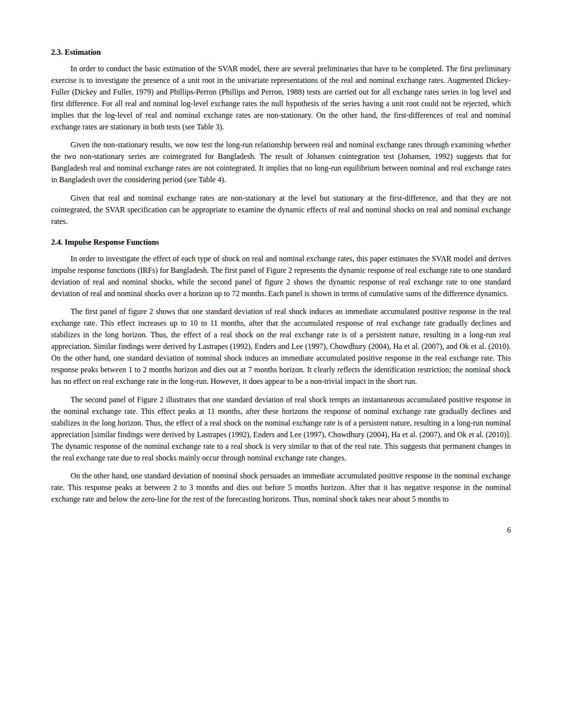2.3. Estimation
In order to conduct the basic estimation of the SVAR model, there are several preliminaries that have to be completed. The first preliminary exercise is to investigate the presence of a unit root in the univariate representations of the real and nominal exchange rates. Augmented Dickey-Fuller (Dickey and Fuller, 1979) and Phillips-Perron (Phillips and Perron, 1988) tests are carried out for all exchange rates series in log level and first difference. For all real and nominal log-level exchange rates the null hypothesis of the series having a unit root could not be rejected, which implies that the log-level of real and nominal exchange rates are non-stationary. On the other hand, the first-differences of real and nominal exchange rates are stationary in both tests (see Table 3).
Given the non-stationary results, we now test the long-run relationship between real and nominal exchange rates through examining whether the two non-stationary series are cointegrated for Bangladesh. The result of Johansen cointegration test (Johansen, 1992) suggests that for Bangladesh real and nominal exchange rates are not cointegrated. It implies that no long-run equilibrium between nominal and real exchange rates in Bangladesh over the considering period (see Table 4).
Given that real and nominal exchange rates are non-stationary at the level but stationary at the first-difference, and that they are not cointegrated, the SVAR specification can be appropriate to examine the dynamic effects of real and nominal shocks on real and nominal exchange rates.
2.4. Impulse Response Functions
In order to investigate the effect of each type of shock on real and nominal exchange rates, this paper estimates the SVAR model and derives impulse response functions (IRFs) for Bangladesh. The first panel of Figure 2 represents the dynamic response of real exchange rate to one standard deviation of real and nominal shocks, while the second panel of figure 2 shows the dynamic response of real exchange rate to one standard deviation of real and nominal shocks over a horizon up to 72 months. Each panel is shown in terms of cumulative sums of the difference dynamics.
The first panel of figure 2 shows that one standard deviation of real shock induces an immediate accumulated positive response in the real exchange rate. This effect increases up to 10 to 11 months, after that the accumulated response of real exchange rate gradually declines and stabilizes in the long horizon. Thus, the effect of a real shock on the real exchange rate is of a persistent nature, resulting in a long-run real appreciation. Similar findings were derived by Lastrapes (1992), Enders and Lee (1997), Chowdhury (2004), Ha et al. (2007), and Ok et al. (2010). On the other hand, one standard deviation of nominal shock induces an immediate accumulated positive response in the real exchange rate. This response peaks between 1 to 2 months horizon and dies out at 7 months horizon. It clearly reflects the identification restriction; the nominal shock has no effect on real exchange rate in the long-run. However, it does appear to be a non-trivial impact in the short run.
The second panel of Figure 2 illustrates that one standard deviation of real shock tempts an instantaneous accumulated positive response in the nominal exchange rate. This effect peaks at 11 months, after these horizons the response of nominal exchange rate gradually declines and stabilizes in the long horizon. Thus, the effect of a real shock on the nominal exchange rate is of a persistent nature, resulting in a long-run nominal appreciation [similar findings were derived by Lastrapes (1992), Enders and Lee (1997), Chowdhury (2004), Ha et al. (2007), and Ok et al. (2010)]. The dynamic response of the nominal exchange rate to a real shock is very similar to that of the real rate. This suggests that permanent changes in the real exchange rate due to real shocks mainly occur through nominal exchange rate changes.
On the other hand, one standard deviation of nominal shock persuades an immediate accumulated positive response in the nominal exchange rate. This response peaks at between 2 to 3 months and dies out before 5 months horizon. After that it has negative response in the nominal exchange rate and below the zero-line for the rest of the forecasting horizons. Thus, nominal shock takes near about 5 months to
6